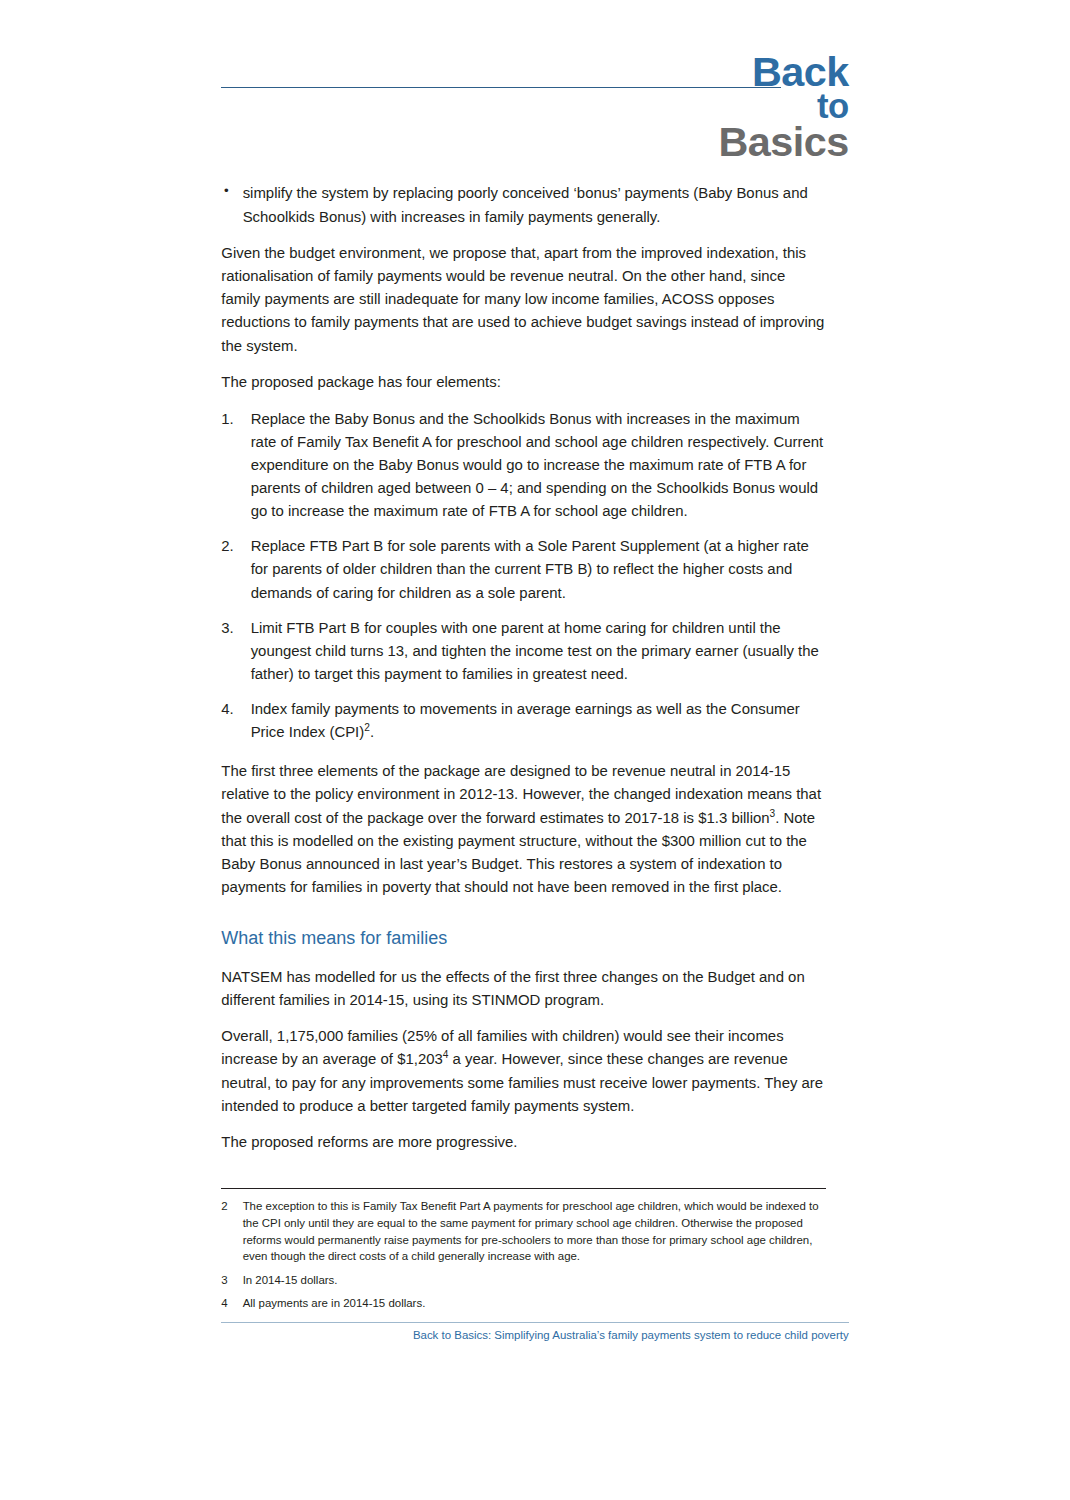Back to Basics
simplify the system by replacing poorly conceived ‘bonus’ payments (Baby Bonus and Schoolkids Bonus) with increases in family payments generally.
Given the budget environment, we propose that, apart from the improved indexation, this rationalisation of family payments would be revenue neutral. On the other hand, since family payments are still inadequate for many low income families, ACOSS opposes reductions to family payments that are used to achieve budget savings instead of improving the system.
The proposed package has four elements:
Replace the Baby Bonus and the Schoolkids Bonus with increases in the maximum rate of Family Tax Benefit A for preschool and school age children respectively. Current expenditure on the Baby Bonus would go to increase the maximum rate of FTB A for parents of children aged between 0 – 4; and spending on the Schoolkids Bonus would go to increase the maximum rate of FTB A for school age children.
Replace FTB Part B for sole parents with a Sole Parent Supplement (at a higher rate for parents of older children than the current FTB B) to reflect the higher costs and demands of caring for children as a sole parent.
Limit FTB Part B for couples with one parent at home caring for children until the youngest child turns 13, and tighten the income test on the primary earner (usually the father) to target this payment to families in greatest need.
Index family payments to movements in average earnings as well as the Consumer Price Index (CPI)2.
The first three elements of the package are designed to be revenue neutral in 2014-15 relative to the policy environment in 2012-13. However, the changed indexation means that the overall cost of the package over the forward estimates to 2017-18 is $1.3 billion3. Note that this is modelled on the existing payment structure, without the $300 million cut to the Baby Bonus announced in last year’s Budget. This restores a system of indexation to payments for families in poverty that should not have been removed in the first place.
What this means for families
NATSEM has modelled for us the effects of the first three changes on the Budget and on different families in 2014-15, using its STINMOD program.
Overall, 1,175,000 families (25% of all families with children) would see their incomes increase by an average of $1,2034 a year. However, since these changes are revenue neutral, to pay for any improvements some families must receive lower payments. They are intended to produce a better targeted family payments system.
The proposed reforms are more progressive.
2
The exception to this is Family Tax Benefit Part A payments for preschool age children, which would be indexed to the CPI only until they are equal to the same payment for primary school age children. Otherwise the proposed reforms would permanently raise payments for pre-schoolers to more than those for primary school age children, even though the direct costs of a child generally increase with age.
3
In 2014-15 dollars.
4
All payments are in 2014-15 dollars.
Back to Basics: Simplifying Australia’s family payments system to reduce child poverty